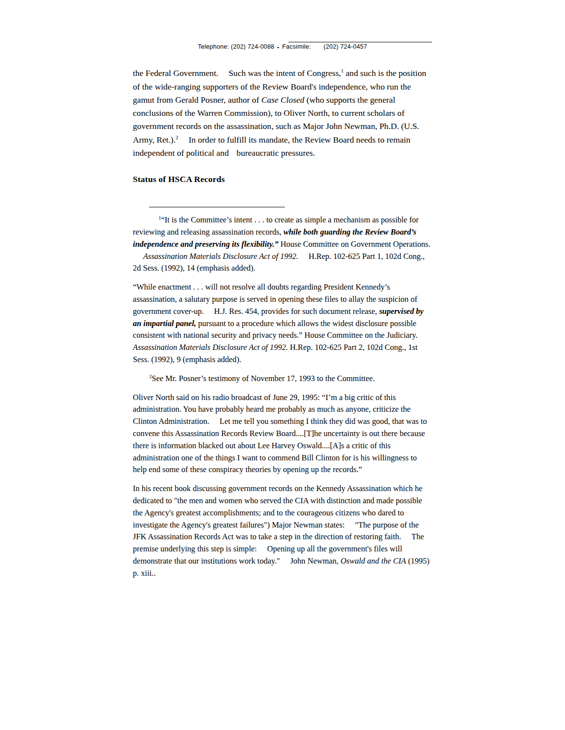Telephone: (202) 724-0088▪Facsimile: (202) 724-0457
the Federal Government. Such was the intent of Congress,1 and such is the position of the wide-ranging supporters of the Review Board's independence, who run the gamut from Gerald Posner, author of Case Closed (who supports the general conclusions of the Warren Commission), to Oliver North, to current scholars of government records on the assassination, such as Major John Newman, Ph.D. (U.S. Army, Ret.).2 In order to fulfill its mandate, the Review Board needs to remain independent of political and bureaucratic pressures.
Status of HSCA Records
1“It is the Committee’s intent . . . to create as simple a mechanism as possible for reviewing and releasing assassination records, while both guarding the Review Board’s independence and preserving its flexibility.” House Committee on Government Operations. Assassination Materials Disclosure Act of 1992. H.Rep. 102-625 Part 1, 102d Cong., 2d Sess. (1992), 14 (emphasis added).
“While enactment . . . will not resolve all doubts regarding President Kennedy’s assassination, a salutary purpose is served in opening these files to allay the suspicion of government cover-up. H.J. Res. 454, provides for such document release, supervised by an impartial panel, pursuant to a procedure which allows the widest disclosure possible consistent with national security and privacy needs.” House Committee on the Judiciary. Assassination Materials Disclosure Act of 1992. H.Rep. 102-625 Part 2, 102d Cong., 1st Sess. (1992), 9 (emphasis added).
2See Mr. Posner’s testimony of November 17, 1993 to the Committee.
Oliver North said on his radio broadcast of June 29, 1995: “I’m a big critic of this administration. You have probably heard me probably as much as anyone, criticize the Clinton Administration. Let me tell you something I think they did was good, that was to convene this Assassination Records Review Board....[T]he uncertainty is out there because there is information blacked out about Lee Harvey Oswald....[A]s a critic of this administration one of the things I want to commend Bill Clinton for is his willingness to help end some of these conspiracy theories by opening up the records.”
In his recent book discussing government records on the Kennedy Assassination which he dedicated to "the men and women who served the CIA with distinction and made possible the Agency's greatest accomplishments; and to the courageous citizens who dared to investigate the Agency's greatest failures") Major Newman states: "The purpose of the JFK Assassination Records Act was to take a step in the direction of restoring faith. The premise underlying this step is simple: Opening up all the government's files will demonstrate that our institutions work today." John Newman, Oswald and the CIA (1995) p. xiii..